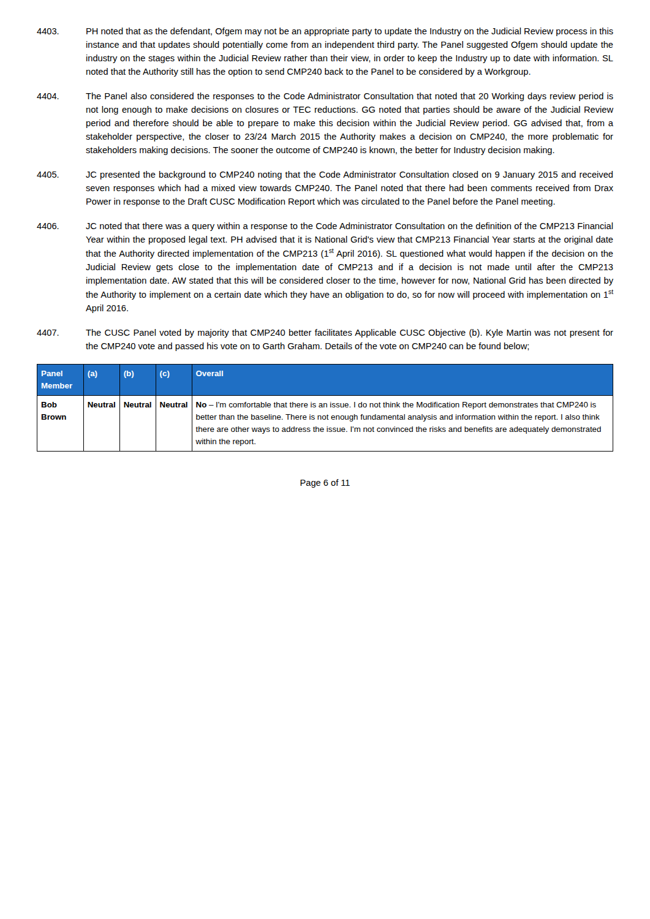4403.
PH noted that as the defendant, Ofgem may not be an appropriate party to update the Industry on the Judicial Review process in this instance and that updates should potentially come from an independent third party. The Panel suggested Ofgem should update the industry on the stages within the Judicial Review rather than their view, in order to keep the Industry up to date with information. SL noted that the Authority still has the option to send CMP240 back to the Panel to be considered by a Workgroup.
4404.
The Panel also considered the responses to the Code Administrator Consultation that noted that 20 Working days review period is not long enough to make decisions on closures or TEC reductions. GG noted that parties should be aware of the Judicial Review period and therefore should be able to prepare to make this decision within the Judicial Review period. GG advised that, from a stakeholder perspective, the closer to 23/24 March 2015 the Authority makes a decision on CMP240, the more problematic for stakeholders making decisions. The sooner the outcome of CMP240 is known, the better for Industry decision making.
4405.
JC presented the background to CMP240 noting that the Code Administrator Consultation closed on 9 January 2015 and received seven responses which had a mixed view towards CMP240. The Panel noted that there had been comments received from Drax Power in response to the Draft CUSC Modification Report which was circulated to the Panel before the Panel meeting.
4406.
JC noted that there was a query within a response to the Code Administrator Consultation on the definition of the CMP213 Financial Year within the proposed legal text. PH advised that it is National Grid's view that CMP213 Financial Year starts at the original date that the Authority directed implementation of the CMP213 (1st April 2016). SL questioned what would happen if the decision on the Judicial Review gets close to the implementation date of CMP213 and if a decision is not made until after the CMP213 implementation date. AW stated that this will be considered closer to the time, however for now, National Grid has been directed by the Authority to implement on a certain date which they have an obligation to do, so for now will proceed with implementation on 1st April 2016.
4407.
The CUSC Panel voted by majority that CMP240 better facilitates Applicable CUSC Objective (b). Kyle Martin was not present for the CMP240 vote and passed his vote on to Garth Graham. Details of the vote on CMP240 can be found below;
| Panel Member | (a) | (b) | (c) | Overall |
| --- | --- | --- | --- | --- |
| Bob Brown | Neutral | Neutral | Neutral | No – I'm comfortable that there is an issue. I do not think the Modification Report demonstrates that CMP240 is better than the baseline. There is not enough fundamental analysis and information within the report. I also think there are other ways to address the issue. I'm not convinced the risks and benefits are adequately demonstrated within the report. |
Page 6 of 11